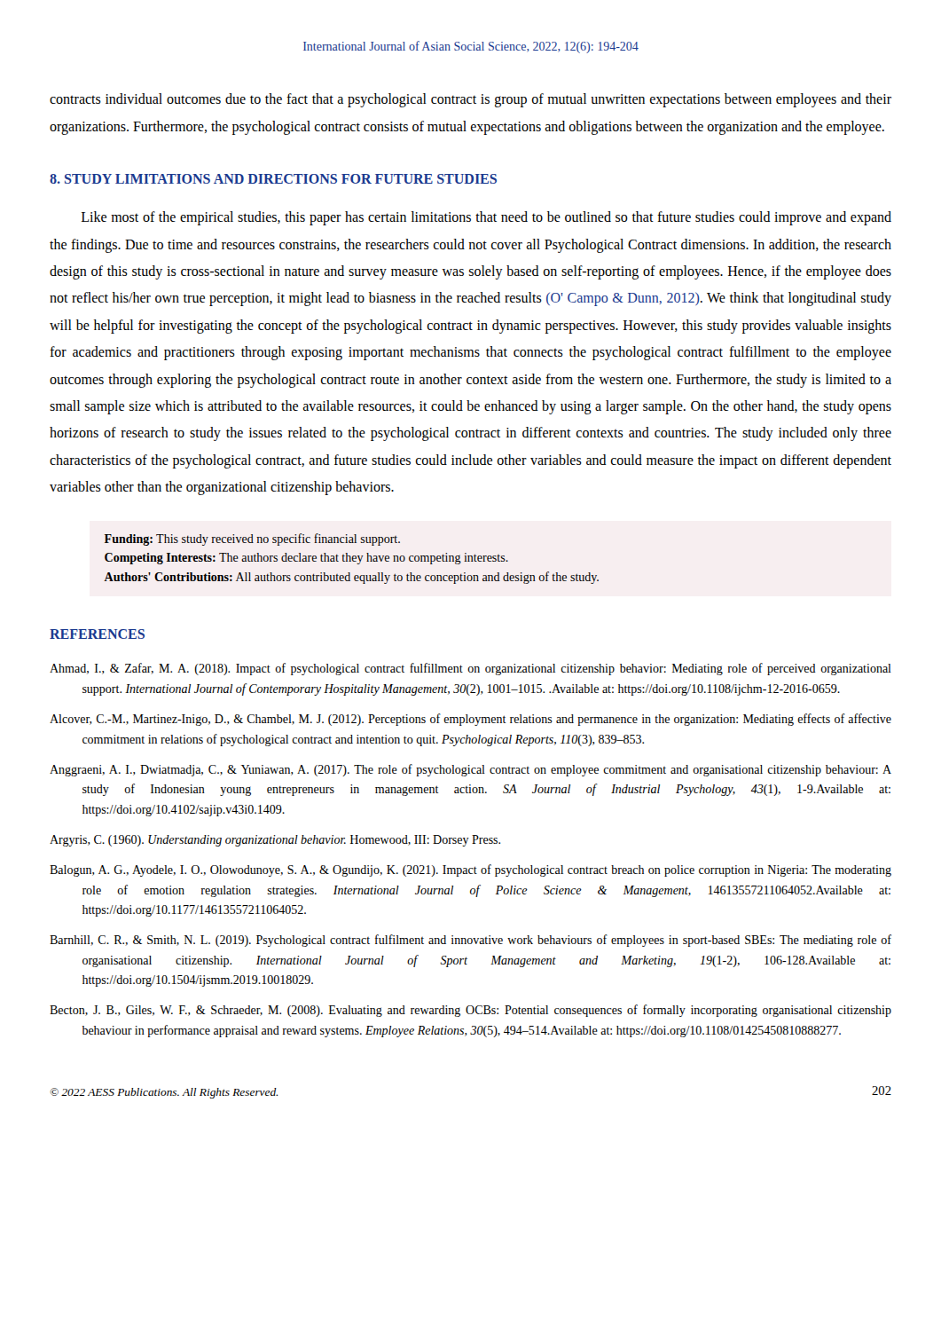International Journal of Asian Social Science, 2022, 12(6): 194-204
contracts individual outcomes due to the fact that a psychological contract is group of mutual unwritten expectations between employees and their organizations. Furthermore, the psychological contract consists of mutual expectations and obligations between the organization and the employee.
8. STUDY LIMITATIONS AND DIRECTIONS FOR FUTURE STUDIES
Like most of the empirical studies, this paper has certain limitations that need to be outlined so that future studies could improve and expand the findings. Due to time and resources constrains, the researchers could not cover all Psychological Contract dimensions. In addition, the research design of this study is cross-sectional in nature and survey measure was solely based on self-reporting of employees. Hence, if the employee does not reflect his/her own true perception, it might lead to biasness in the reached results (O' Campo & Dunn, 2012). We think that longitudinal study will be helpful for investigating the concept of the psychological contract in dynamic perspectives. However, this study provides valuable insights for academics and practitioners through exposing important mechanisms that connects the psychological contract fulfillment to the employee outcomes through exploring the psychological contract route in another context aside from the western one. Furthermore, the study is limited to a small sample size which is attributed to the available resources, it could be enhanced by using a larger sample. On the other hand, the study opens horizons of research to study the issues related to the psychological contract in different contexts and countries. The study included only three characteristics of the psychological contract, and future studies could include other variables and could measure the impact on different dependent variables other than the organizational citizenship behaviors.
Funding: This study received no specific financial support.
Competing Interests: The authors declare that they have no competing interests.
Authors' Contributions: All authors contributed equally to the conception and design of the study.
REFERENCES
Ahmad, I., & Zafar, M. A. (2018). Impact of psychological contract fulfillment on organizational citizenship behavior: Mediating role of perceived organizational support. International Journal of Contemporary Hospitality Management, 30(2), 1001–1015. .Available at: https://doi.org/10.1108/ijchm-12-2016-0659.
Alcover, C.-M., Martinez-Inigo, D., & Chambel, M. J. (2012). Perceptions of employment relations and permanence in the organization: Mediating effects of affective commitment in relations of psychological contract and intention to quit. Psychological Reports, 110(3), 839–853.
Anggraeni, A. I., Dwiatmadja, C., & Yuniawan, A. (2017). The role of psychological contract on employee commitment and organisational citizenship behaviour: A study of Indonesian young entrepreneurs in management action. SA Journal of Industrial Psychology, 43(1), 1-9.Available at: https://doi.org/10.4102/sajip.v43i0.1409.
Argyris, C. (1960). Understanding organizational behavior. Homewood, III: Dorsey Press.
Balogun, A. G., Ayodele, I. O., Olowodunoye, S. A., & Ogundijo, K. (2021). Impact of psychological contract breach on police corruption in Nigeria: The moderating role of emotion regulation strategies. International Journal of Police Science & Management, 14613557211064052.Available at: https://doi.org/10.1177/14613557211064052.
Barnhill, C. R., & Smith, N. L. (2019). Psychological contract fulfilment and innovative work behaviours of employees in sport-based SBEs: The mediating role of organisational citizenship. International Journal of Sport Management and Marketing, 19(1-2), 106-128.Available at: https://doi.org/10.1504/ijsmm.2019.10018029.
Becton, J. B., Giles, W. F., & Schraeder, M. (2008). Evaluating and rewarding OCBs: Potential consequences of formally incorporating organisational citizenship behaviour in performance appraisal and reward systems. Employee Relations, 30(5), 494–514.Available at: https://doi.org/10.1108/01425450810888277.
© 2022 AESS Publications. All Rights Reserved. 202